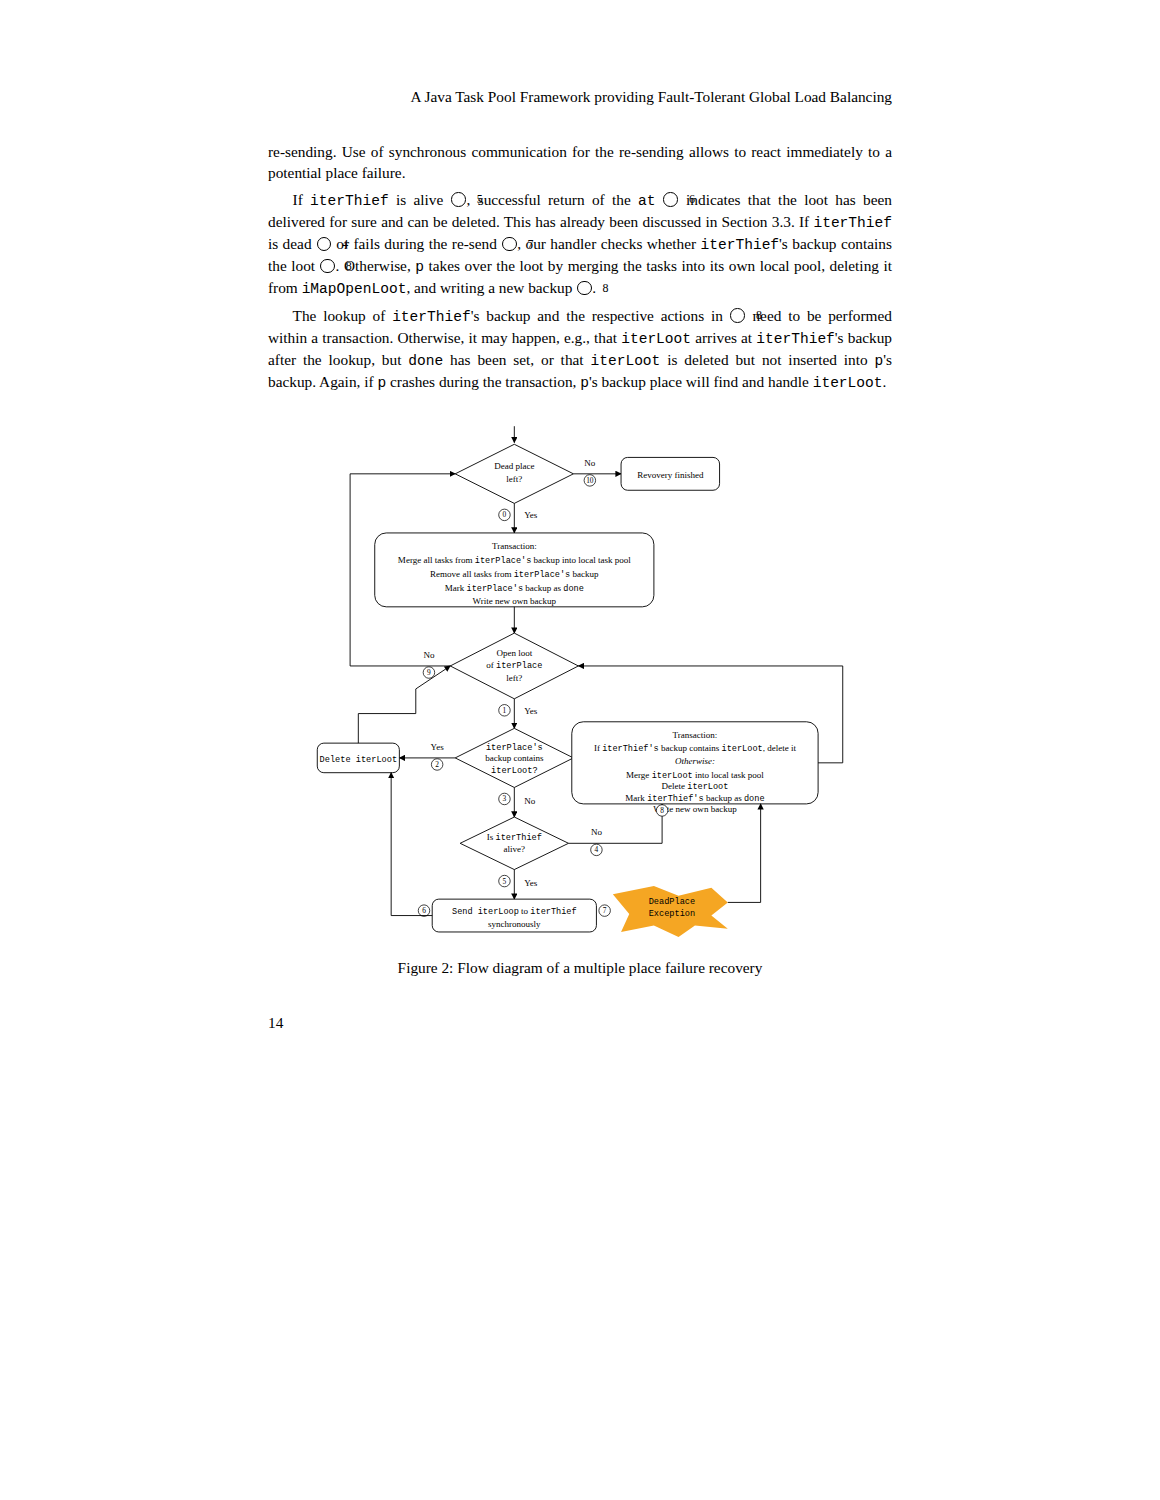A Java Task Pool Framework providing Fault-Tolerant Global Load Balancing
re-sending. Use of synchronous communication for the re-sending allows to react immediately to a potential place failure.
If iterThief is alive 5, successful return of the at 6 indicates that the loot has been delivered for sure and can be deleted. This has already been discussed in Section 3.3. If iterThief is dead 4 or fails during the re-send 7, our handler checks whether iterThief's backup contains the loot 8. Otherwise, p takes over the loot by merging the tasks into its own local pool, deleting it from iMapOpenLoot, and writing a new backup 8.
The lookup of iterThief's backup and the respective actions in 8 need to be performed within a transaction. Otherwise, it may happen, e.g., that iterLoot arrives at iterThief's backup after the lookup, but done has been set, or that iterLoot is deleted but not inserted into p's backup. Again, if p crashes during the transaction, p's backup place will find and handle iterLoot.
Dead place left? No 10 Revovery finished 0 Yes Transaction: Merge all tasks from iterPlace's backup into local task pool Remove all tasks from iterPlace's backup Mark iterPlace's backup as done Write new own backup Open loot of iterPlace left? No 9 1 Yes iterPlace's backup contains iterLoot? Yes 2 Delete iterLoot 3 No Is iterThief alive? No 4 Transaction: If iterThief's backup contains iterLoot, delete it Otherwise: Merge iterLoot into local task pool Delete iterLoot Mark iterThief's backup as done Write new own backup 8 5 Yes Send iterLoop to iterThief synchronously 6 7 DeadPlace Exception
Figure 2: Flow diagram of a multiple place failure recovery
14